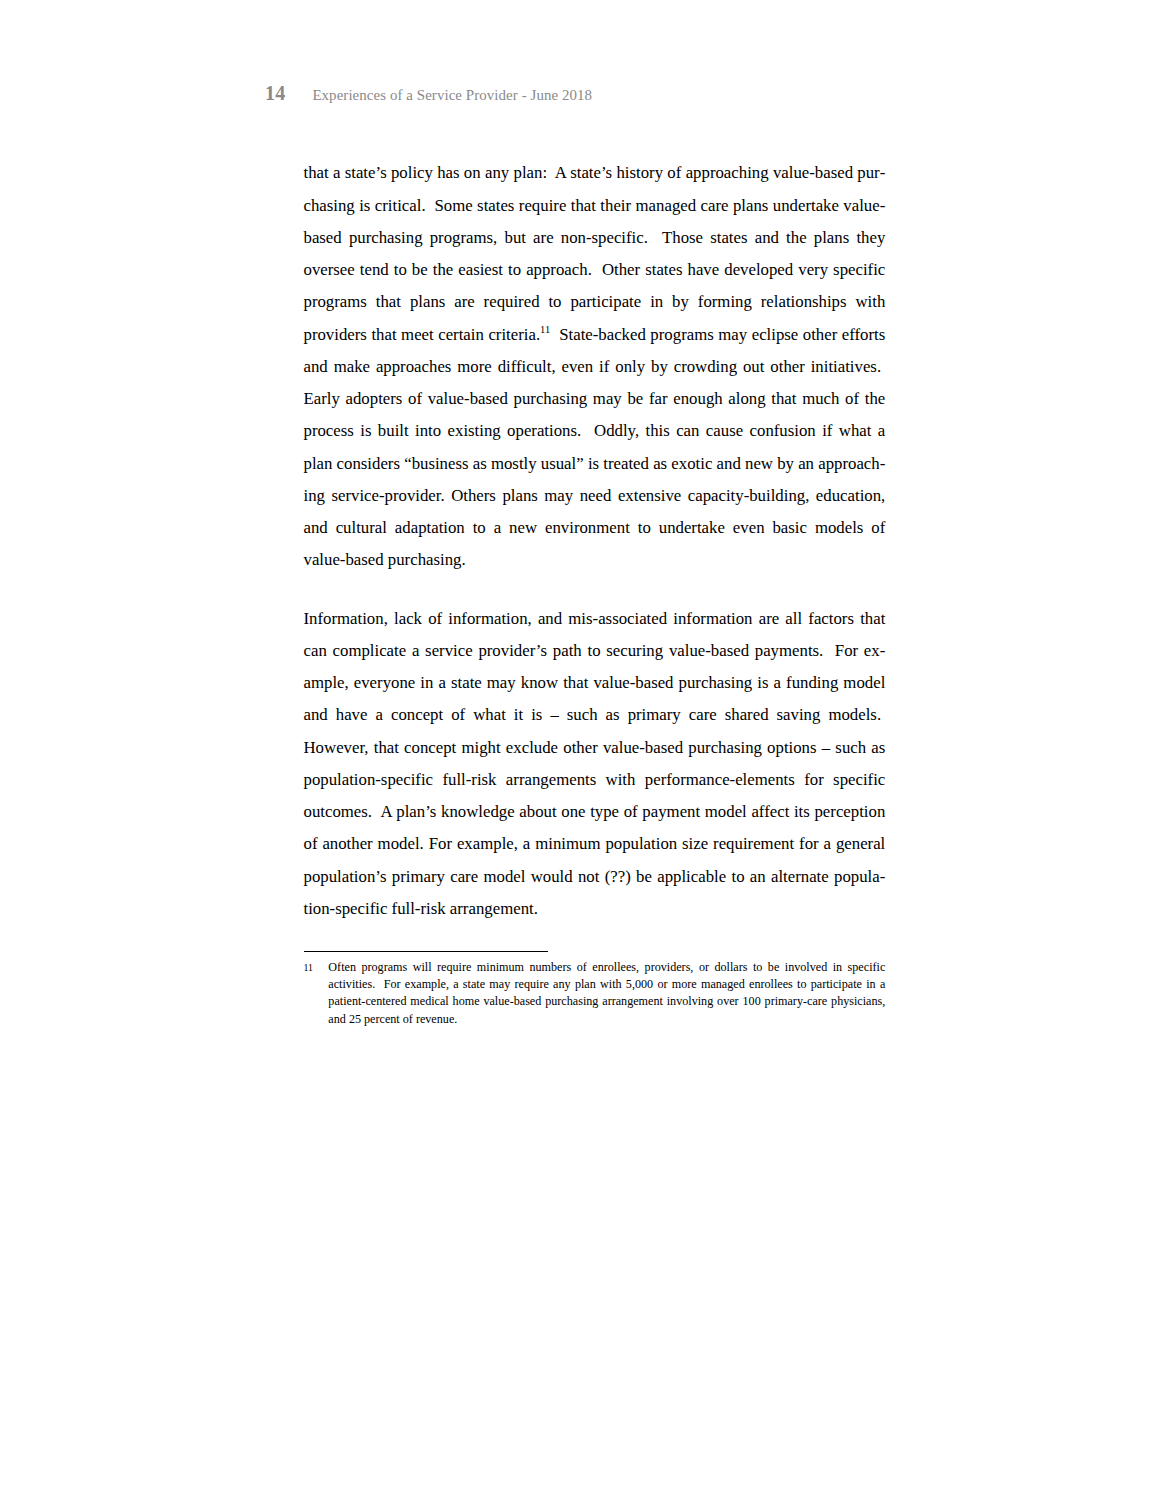14 Experiences of a Service Provider - June 2018
that a state’s policy has on any plan: A state’s history of approaching value-based purchasing is critical. Some states require that their managed care plans undertake value-based purchasing programs, but are non-specific. Those states and the plans they oversee tend to be the easiest to approach. Other states have developed very specific programs that plans are required to participate in by forming relationships with providers that meet certain criteria.11 State-backed programs may eclipse other efforts and make approaches more difficult, even if only by crowding out other initiatives. Early adopters of value-based purchasing may be far enough along that much of the process is built into existing operations. Oddly, this can cause confusion if what a plan considers “business as mostly usual” is treated as exotic and new by an approaching service-provider. Others plans may need extensive capacity-building, education, and cultural adaptation to a new environment to undertake even basic models of value-based purchasing.
Information, lack of information, and mis-associated information are all factors that can complicate a service provider’s path to securing value-based payments. For example, everyone in a state may know that value-based purchasing is a funding model and have a concept of what it is – such as primary care shared saving models. However, that concept might exclude other value-based purchasing options – such as population-specific full-risk arrangements with performance-elements for specific outcomes. A plan’s knowledge about one type of payment model affect its perception of another model. For example, a minimum population size requirement for a general population’s primary care model would not (??) be applicable to an alternate population-specific full-risk arrangement.
11 Often programs will require minimum numbers of enrollees, providers, or dollars to be involved in specific activities. For example, a state may require any plan with 5,000 or more managed enrollees to participate in a patient-centered medical home value-based purchasing arrangement involving over 100 primary-care physicians, and 25 percent of revenue.